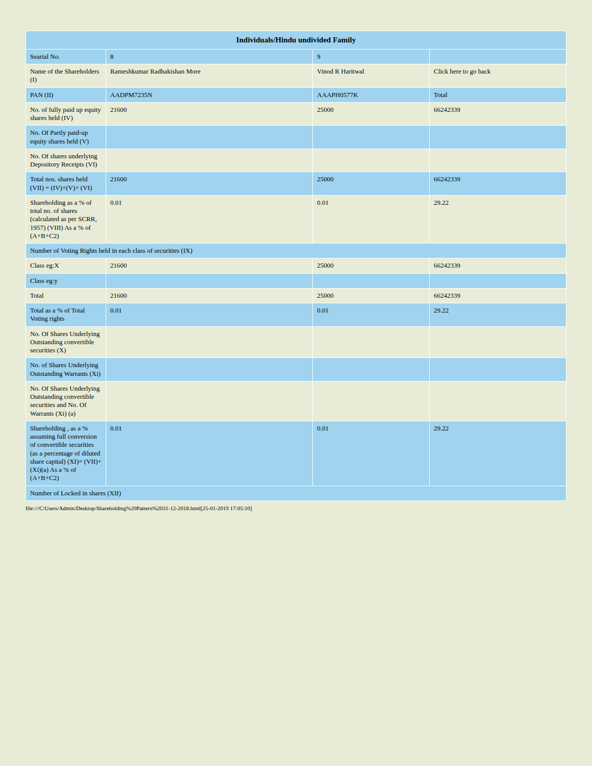| Individuals/Hindu undivided Family |
| Searial No. | 8 | 9 | |
| Name of the Shareholders (I) | Rameshkumar Radhakishan More | Vinod R Haritwal | Click here to go back |
| PAN (II) | AADPM7235N | AAAPH0577K | Total |
| No. of fully paid up equity shares held (IV) | 21600 | 25000 | 66242339 |
| No. Of Partly paid-up equity shares held (V) | | | |
| No. Of shares underlying Depository Receipts (VI) | | | |
| Total nos. shares held (VII) = (IV)+(V)+ (VI) | 21600 | 25000 | 66242339 |
| Shareholding as a % of total no. of shares (calculated as per SCRR, 1957) (VIII) As a % of (A+B+C2) | 0.01 | 0.01 | 29.22 |
| Number of Voting Rights held in each class of securities (IX) |
| Class eg:X | 21600 | 25000 | 66242339 |
| Class eg:y | | | |
| Total | 21600 | 25000 | 66242339 |
| Total as a % of Total Voting rights | 0.01 | 0.01 | 29.22 |
| No. Of Shares Underlying Outstanding convertible securities (X) | | | |
| No. of Shares Underlying Outstanding Warrants (Xi) | | | |
| No. Of Shares Underlying Outstanding convertible securities and No. Of Warrants (Xi) (a) | | | |
| Shareholding , as a % assuming full conversion of convertible securities (as a percentage of diluted share capital) (XI)= (VII)+(Xi)(a) As a % of (A+B+C2) | 0.01 | 0.01 | 29.22 |
| Number of Locked in shares (XII) |
file:///C/Users/Admin/Desktop/Shareholding%20Pattern%2031-12-2018.html[25-01-2019 17:05:10]